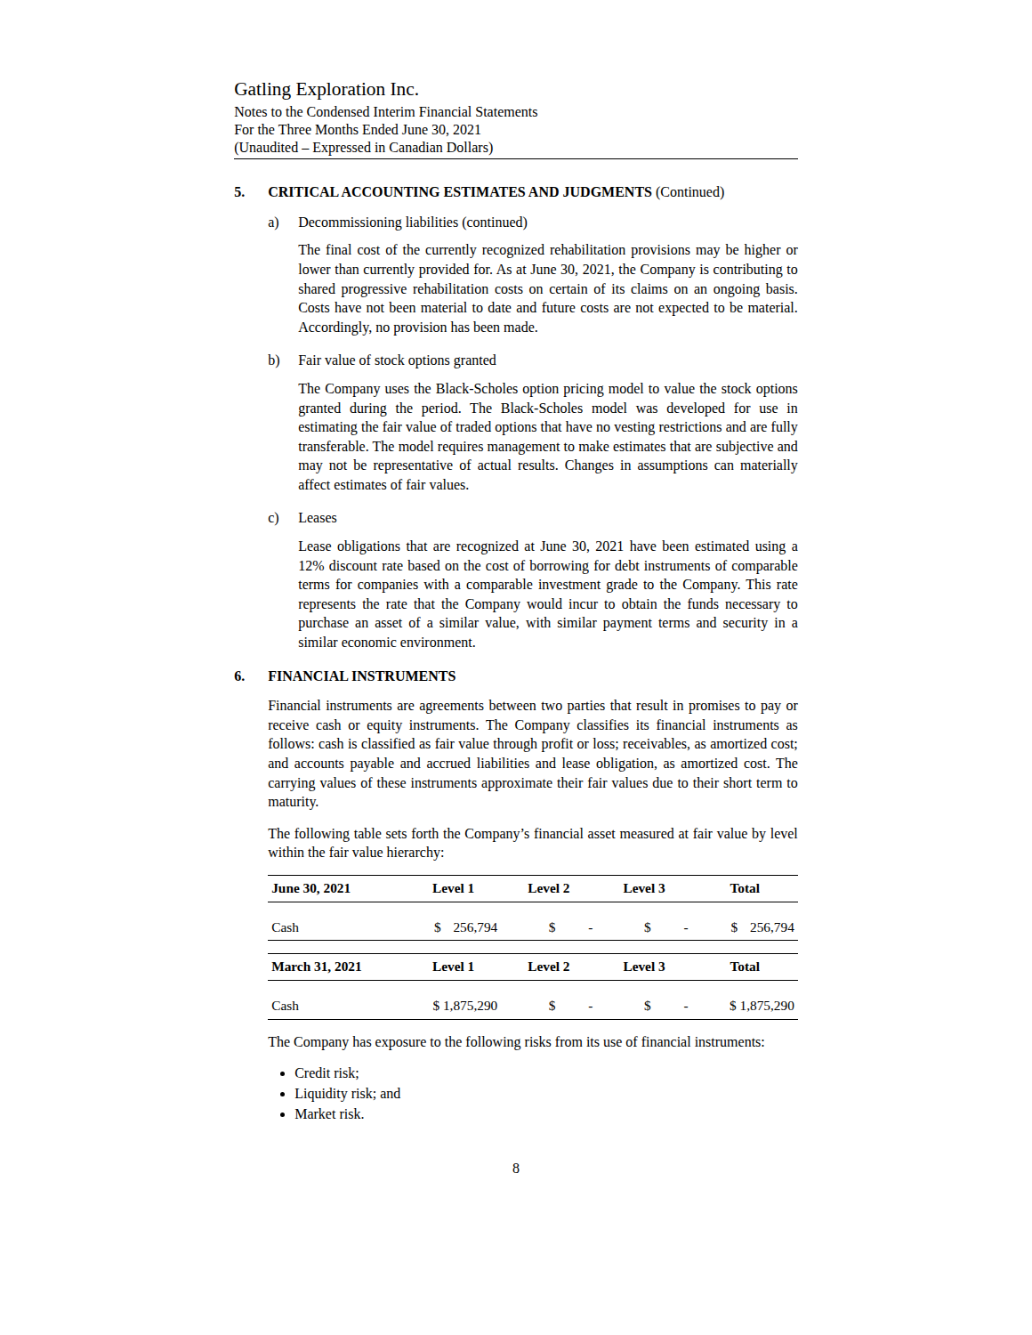Gatling Exploration Inc.
Notes to the Condensed Interim Financial Statements
For the Three Months Ended June 30, 2021
(Unaudited – Expressed in Canadian Dollars)
5.
CRITICAL ACCOUNTING ESTIMATES AND JUDGMENTS (Continued)
a)
Decommissioning liabilities (continued)
The final cost of the currently recognized rehabilitation provisions may be higher or lower than currently provided for. As at June 30, 2021, the Company is contributing to shared progressive rehabilitation costs on certain of its claims on an ongoing basis. Costs have not been material to date and future costs are not expected to be material. Accordingly, no provision has been made.
b)
Fair value of stock options granted
The Company uses the Black-Scholes option pricing model to value the stock options granted during the period. The Black-Scholes model was developed for use in estimating the fair value of traded options that have no vesting restrictions and are fully transferable. The model requires management to make estimates that are subjective and may not be representative of actual results. Changes in assumptions can materially affect estimates of fair values.
c)
Leases
Lease obligations that are recognized at June 30, 2021 have been estimated using a 12% discount rate based on the cost of borrowing for debt instruments of comparable terms for companies with a comparable investment grade to the Company. This rate represents the rate that the Company would incur to obtain the funds necessary to purchase an asset of a similar value, with similar payment terms and security in a similar economic environment.
6.
FINANCIAL INSTRUMENTS
Financial instruments are agreements between two parties that result in promises to pay or receive cash or equity instruments. The Company classifies its financial instruments as follows: cash is classified as fair value through profit or loss; receivables, as amortized cost; and accounts payable and accrued liabilities and lease obligation, as amortized cost. The carrying values of these instruments approximate their fair values due to their short term to maturity.
The following table sets forth the Company’s financial asset measured at fair value by level within the fair value hierarchy:
| June 30, 2021 | Level 1 | Level 2 | Level 3 | Total |
| --- | --- | --- | --- | --- |
| Cash | $ 256,794 | $ - | $ - | $ 256,794 |
| March 31, 2021 | Level 1 | Level 2 | Level 3 | Total |
| --- | --- | --- | --- | --- |
| Cash | $ 1,875,290 | $ - | $ - | $ 1,875,290 |
The Company has exposure to the following risks from its use of financial instruments:
Credit risk;
Liquidity risk; and
Market risk.
8